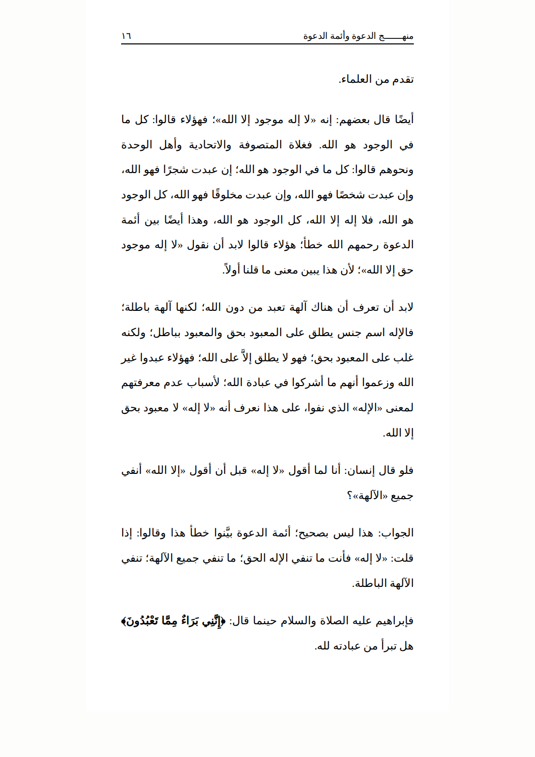منهـــــــج الدعوة وأئمة الدعوة ١٦
تقدم من العلماء.
أيضًا قال بعضهم: إنه «لا إله موجود إلا الله»؛ فهؤلاء قالوا: كل ما في الوجود هو الله. فغلاة المتصوفة والاتحادية وأهل الوحدة ونحوهم قالوا: كل ما في الوجود هو الله؛ إن عبدت شجرًا فهو الله، وإن عبدت شخصًا فهو الله، وإن عبدت مخلوقًا فهو الله، كل الوجود هو الله، فلا إله إلا الله، كل الوجود هو الله، وهذا أيضًا بين أئمة الدعوة رحمهم الله خطأ؛ هؤلاء قالوا لابد أن نقول «لا إله موجود حق إلا الله»؛ لأن هذا يبين معنى ما قلنا أولاً.
لابد أن تعرف أن هناك آلهة تعبد من دون الله؛ لكنها آلهة باطلة؛ فالإله اسم جنس يطلق على المعبود بحق والمعبود بباطل؛ ولكنه غلب على المعبود بحق؛ فهو لا يطلق إلاَّ على الله؛ فهؤلاء عبدوا غير الله وزعموا أنهم ما أشركوا في عبادة الله؛ لأسباب عدم معرفتهم لمعنى «الإله» الذي نفوا، على هذا نعرف أنه «لا إله» لا معبود بحق إلا الله.
فلو قال إنسان: أنا لما أقول «لا إله» قبل أن أقول «إلا الله» أنفي جميع «الآلهة»؟
الجواب: هذا ليس بصحيح؛ أئمة الدعوة بيَّنوا خطأ هذا وقالوا: إذا قلت: «لا إله» فأنت ما تنفي الإله الحق؛ ما تنفي جميع الآلهة؛ تنفي الآلهة الباطلة.
فإبراهيم عليه الصلاة والسلام حينما قال: ﴿إِنَّنِي بَرَاءٌ مِمَّا تَعْبُدُونَ﴾ هل تبرأ من عبادته لله.